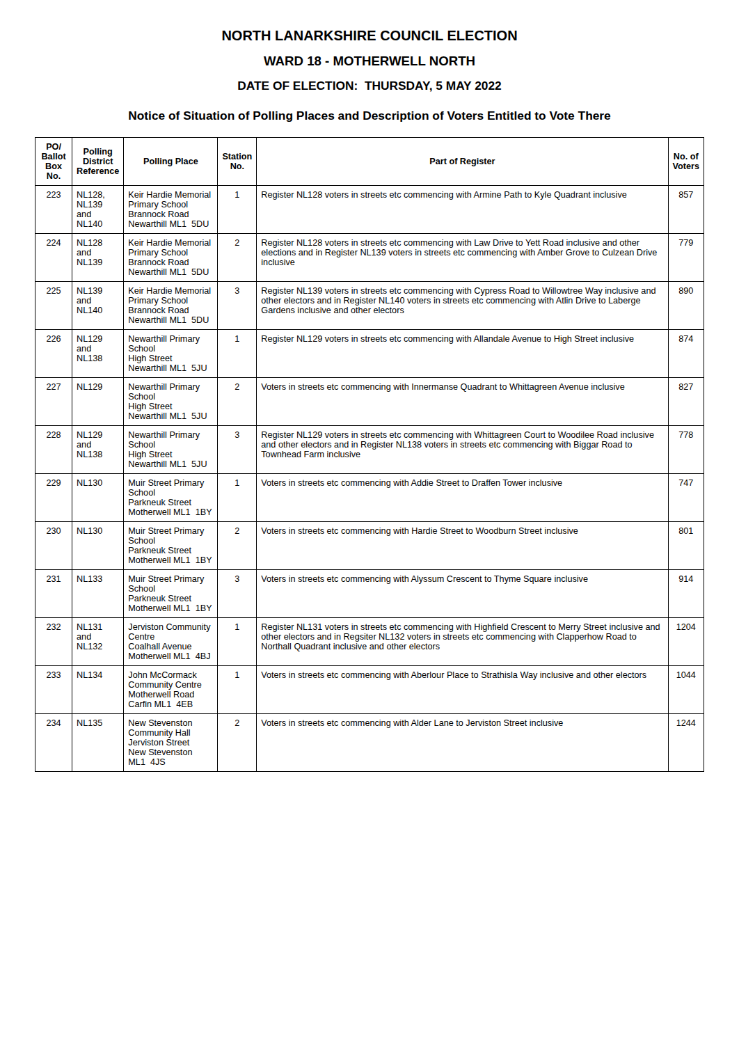NORTH LANARKSHIRE COUNCIL ELECTION
WARD 18 - MOTHERWELL NORTH
DATE OF ELECTION: THURSDAY, 5 MAY 2022
Notice of Situation of Polling Places and Description of Voters Entitled to Vote There
| PO/ Ballot Box No. | Polling District Reference | Polling Place | Station No. | Part of Register | No. of Voters |
| --- | --- | --- | --- | --- | --- |
| 223 | NL128, NL139 and NL140 | Keir Hardie Memorial Primary School Brannock Road Newarthill ML1 5DU | 1 | Register NL128 voters in streets etc commencing with Armine Path to Kyle Quadrant inclusive | 857 |
| 224 | NL128 and NL139 | Keir Hardie Memorial Primary School Brannock Road Newarthill ML1 5DU | 2 | Register NL128 voters in streets etc commencing with Law Drive to Yett Road inclusive and other elections and in Register NL139 voters in streets etc commencing with Amber Grove to Culzean Drive inclusive | 779 |
| 225 | NL139 and NL140 | Keir Hardie Memorial Primary School Brannock Road Newarthill ML1 5DU | 3 | Register NL139 voters in streets etc commencing with Cypress Road to Willowtree Way inclusive and other electors and in Register NL140 voters in streets etc commencing with Atlin Drive to Laberge Gardens inclusive and other electors | 890 |
| 226 | NL129 and NL138 | Newarthill Primary School High Street Newarthill ML1 5JU | 1 | Register NL129 voters in streets etc commencing with Allandale Avenue to High Street inclusive | 874 |
| 227 | NL129 | Newarthill Primary School High Street Newarthill ML1 5JU | 2 | Voters in streets etc commencing with Innermanse Quadrant to Whittagreen Avenue inclusive | 827 |
| 228 | NL129 and NL138 | Newarthill Primary School High Street Newarthill ML1 5JU | 3 | Register NL129 voters in streets etc commencing with Whittagreen Court to Woodilee Road inclusive and other electors and in Register NL138 voters in streets etc commencing with Biggar Road to Townhead Farm inclusive | 778 |
| 229 | NL130 | Muir Street Primary School Parkneuk Street Motherwell ML1 1BY | 1 | Voters in streets etc commencing with Addie Street to Draffen Tower inclusive | 747 |
| 230 | NL130 | Muir Street Primary School Parkneuk Street Motherwell ML1 1BY | 2 | Voters in streets etc commencing with Hardie Street to Woodburn Street inclusive | 801 |
| 231 | NL133 | Muir Street Primary School Parkneuk Street Motherwell ML1 1BY | 3 | Voters in streets etc commencing with Alyssum Crescent to Thyme Square inclusive | 914 |
| 232 | NL131 and NL132 | Jerviston Community Centre Coalhall Avenue Motherwell ML1 4BJ | 1 | Register NL131 voters in streets etc commencing with Highfield Crescent to Merry Street inclusive and other electors and in Regsiter NL132 voters in streets etc commencing with Clapperhow Road to Northall Quadrant inclusive and other electors | 1204 |
| 233 | NL134 | John McCormack Community Centre Motherwell Road Carfin ML1 4EB | 1 | Voters in streets etc commencing with Aberlour Place to Strathisla Way inclusive and other electors | 1044 |
| 234 | NL135 | New Stevenston Community Hall Jerviston Street New Stevenston ML1 4JS | 2 | Voters in streets etc commencing with Alder Lane to Jerviston Street inclusive | 1244 |